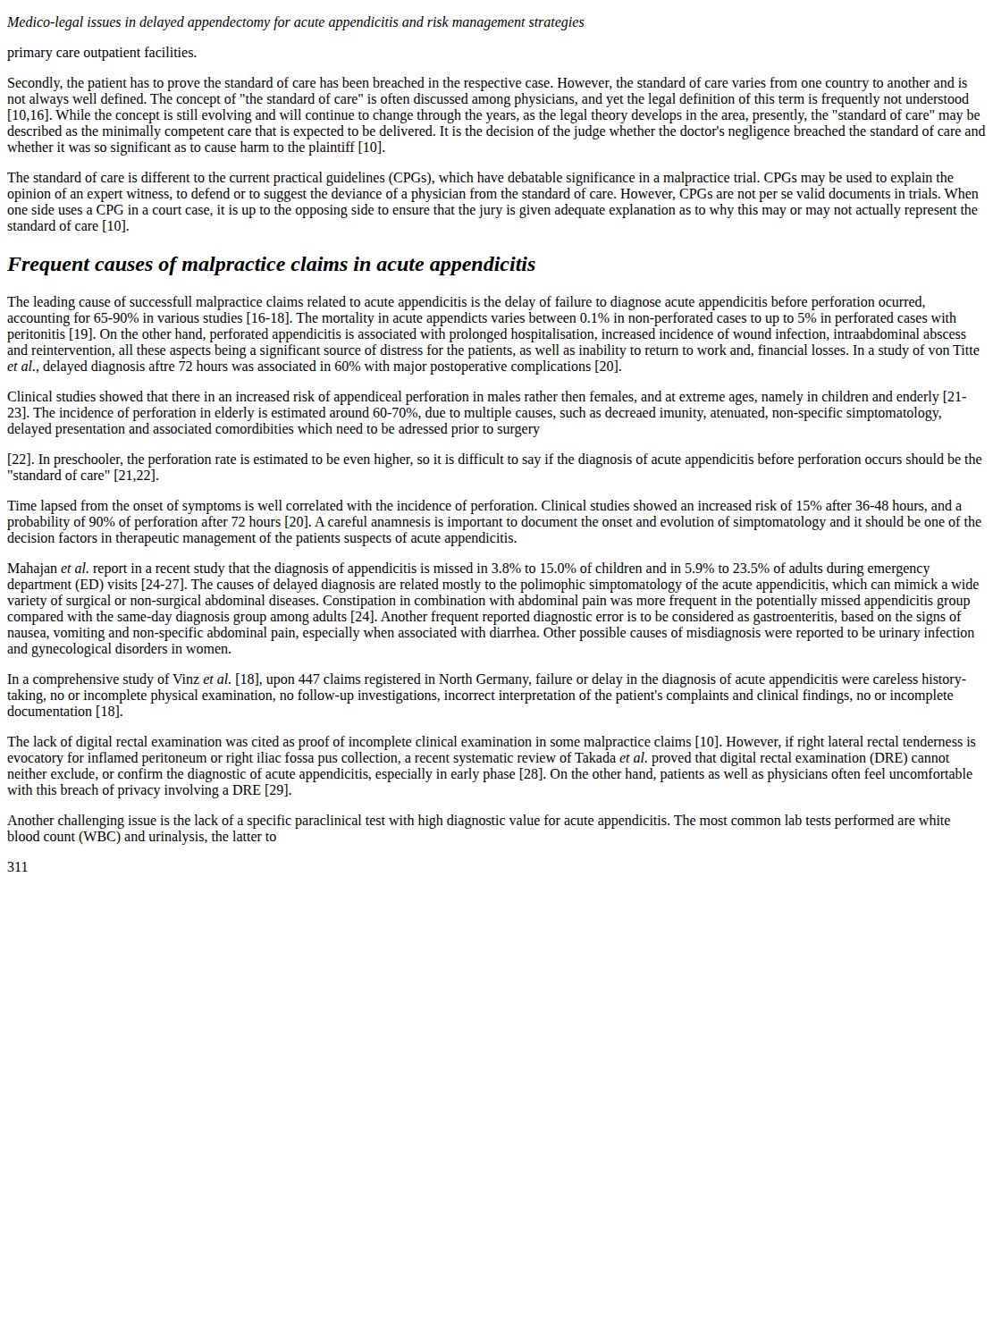Medico-legal issues in delayed appendectomy for acute appendicitis and risk management strategies
primary care outpatient facilities.
Secondly, the patient has to prove the standard of care has been breached in the respective case. However, the standard of care varies from one country to another and is not always well defined. The concept of "the standard of care" is often discussed among physicians, and yet the legal definition of this term is frequently not understood [10,16]. While the concept is still evolving and will continue to change through the years, as the legal theory develops in the area, presently, the "standard of care" may be described as the minimally competent care that is expected to be delivered. It is the decision of the judge whether the doctor's negligence breached the standard of care and whether it was so significant as to cause harm to the plaintiff [10].
The standard of care is different to the current practical guidelines (CPGs), which have debatable significance in a malpractice trial. CPGs may be used to explain the opinion of an expert witness, to defend or to suggest the deviance of a physician from the standard of care. However, CPGs are not per se valid documents in trials. When one side uses a CPG in a court case, it is up to the opposing side to ensure that the jury is given adequate explanation as to why this may or may not actually represent the standard of care [10].
Frequent causes of malpractice claims in acute appendicitis
The leading cause of successfull malpractice claims related to acute appendicitis is the delay of failure to diagnose acute appendicitis before perforation ocurred, accounting for 65-90% in various studies [16-18]. The mortality in acute appendicts varies between 0.1% in non-perforated cases to up to 5% in perforated cases with peritonitis [19]. On the other hand, perforated appendicitis is associated with prolonged hospitalisation, increased incidence of wound infection, intraabdominal abscess and reintervention, all these aspects being a significant source of distress for the patients, as well as inability to return to work and, financial losses. In a study of von Titte et al., delayed diagnosis aftre 72 hours was associated in 60% with major postoperative complications [20].
Clinical studies showed that there in an increased risk of appendiceal perforation in males rather then females, and at extreme ages, namely in children and enderly [21-23]. The incidence of perforation in elderly is estimated around 60-70%, due to multiple causes, such as decreaed imunity, atenuated, non-specific simptomatology, delayed presentation and associated comordibities which need to be adressed prior to surgery
[22]. In preschooler, the perforation rate is estimated to be even higher, so it is difficult to say if the diagnosis of acute appendicitis before perforation occurs should be the "standard of care" [21,22].
Time lapsed from the onset of symptoms is well correlated with the incidence of perforation. Clinical studies showed an increased risk of 15% after 36-48 hours, and a probability of 90% of perforation after 72 hours [20]. A careful anamnesis is important to document the onset and evolution of simptomatology and it should be one of the decision factors in therapeutic management of the patients suspects of acute appendicitis.
Mahajan et al. report in a recent study that the diagnosis of appendicitis is missed in 3.8% to 15.0% of children and in 5.9% to 23.5% of adults during emergency department (ED) visits [24-27]. The causes of delayed diagnosis are related mostly to the polimophic simptomatology of the acute appendicitis, which can mimick a wide variety of surgical or non-surgical abdominal diseases. Constipation in combination with abdominal pain was more frequent in the potentially missed appendicitis group compared with the same-day diagnosis group among adults [24]. Another frequent reported diagnostic error is to be considered as gastroenteritis, based on the signs of nausea, vomiting and non-specific abdominal pain, especially when associated with diarrhea. Other possible causes of misdiagnosis were reported to be urinary infection and gynecological disorders in women.
In a comprehensive study of Vinz et al. [18], upon 447 claims registered in North Germany, failure or delay in the diagnosis of acute appendicitis were careless history-taking, no or incomplete physical examination, no follow-up investigations, incorrect interpretation of the patient's complaints and clinical findings, no or incomplete documentation [18].
The lack of digital rectal examination was cited as proof of incomplete clinical examination in some malpractice claims [10]. However, if right lateral rectal tenderness is evocatory for inflamed peritoneum or right iliac fossa pus collection, a recent systematic review of Takada et al. proved that digital rectal examination (DRE) cannot neither exclude, or confirm the diagnostic of acute appendicitis, especially in early phase [28]. On the other hand, patients as well as physicians often feel uncomfortable with this breach of privacy involving a DRE [29].
Another challenging issue is the lack of a specific paraclinical test with high diagnostic value for acute appendicitis. The most common lab tests performed are white blood count (WBC) and urinalysis, the latter to
311